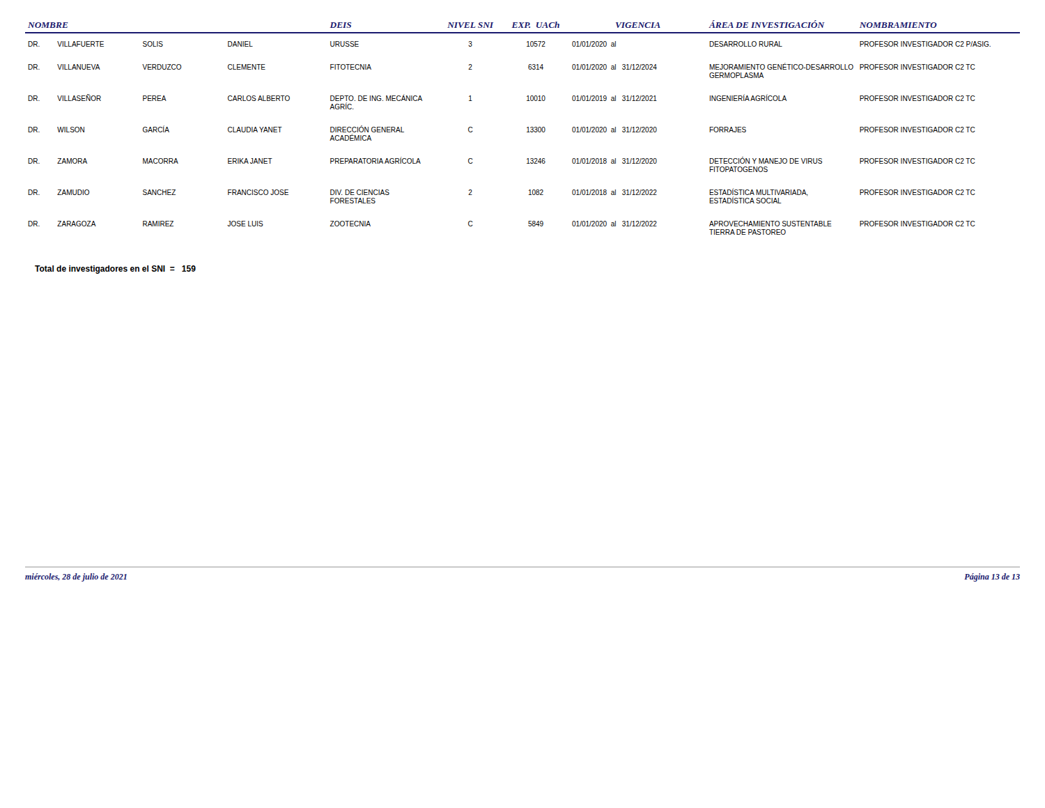| NOMBRE | DEIS | NIVEL SNI | EXP. UACh | VIGENCIA | ÁREA DE INVESTIGACIÓN | NOMBRAMIENTO |
| --- | --- | --- | --- | --- | --- | --- |
| DR. | VILLAFUERTE | SOLIS | DANIEL | URUSSE | 3 | 10572 | 01/01/2020 al | DESARROLLO RURAL | PROFESOR INVESTIGADOR C2 P/ASIG. |
| DR. | VILLANUEVA | VERDUZCO | CLEMENTE | FITOTECNIA | 2 | 6314 | 01/01/2020 al 31/12/2024 | MEJORAMIENTO GENÉTICO-DESARROLLO GERMOPLASMA | PROFESOR INVESTIGADOR C2 TC |
| DR. | VILLASEÑOR | PEREA | CARLOS ALBERTO | DEPTO. DE ING. MECÁNICA AGRÍC. | 1 | 10010 | 01/01/2019 al 31/12/2021 | INGENIERÍA AGRÍCOLA | PROFESOR INVESTIGADOR C2 TC |
| DR. | WILSON | GARCÍA | CLAUDIA YANET | DIRECCIÓN GENERAL ACADÉMICA | C | 13300 | 01/01/2020 al 31/12/2020 | FORRAJES | PROFESOR INVESTIGADOR C2 TC |
| DR. | ZAMORA | MACORRA | ERIKA JANET | PREPARATORIA AGRÍCOLA | C | 13246 | 01/01/2018 al 31/12/2020 | DETECCIÓN Y MANEJO DE VIRUS FITOPATOGENOS | PROFESOR INVESTIGADOR C2 TC |
| DR. | ZAMUDIO | SANCHEZ | FRANCISCO JOSE | DIV. DE CIENCIAS FORESTALES | 2 | 1082 | 01/01/2018 al 31/12/2022 | ESTADÍSTICA MULTIVARIADA, ESTADÍSTICA SOCIAL | PROFESOR INVESTIGADOR C2 TC |
| DR. | ZARAGOZA | RAMIREZ | JOSE LUIS | ZOOTECNIA | C | 5849 | 01/01/2020 al 31/12/2022 | APROVECHAMIENTO SUSTENTABLE TIERRA DE PASTOREO | PROFESOR INVESTIGADOR C2 TC |
Total de investigadores en el SNI = 159
miércoles, 28 de julio de 2021 Página 13 de 13